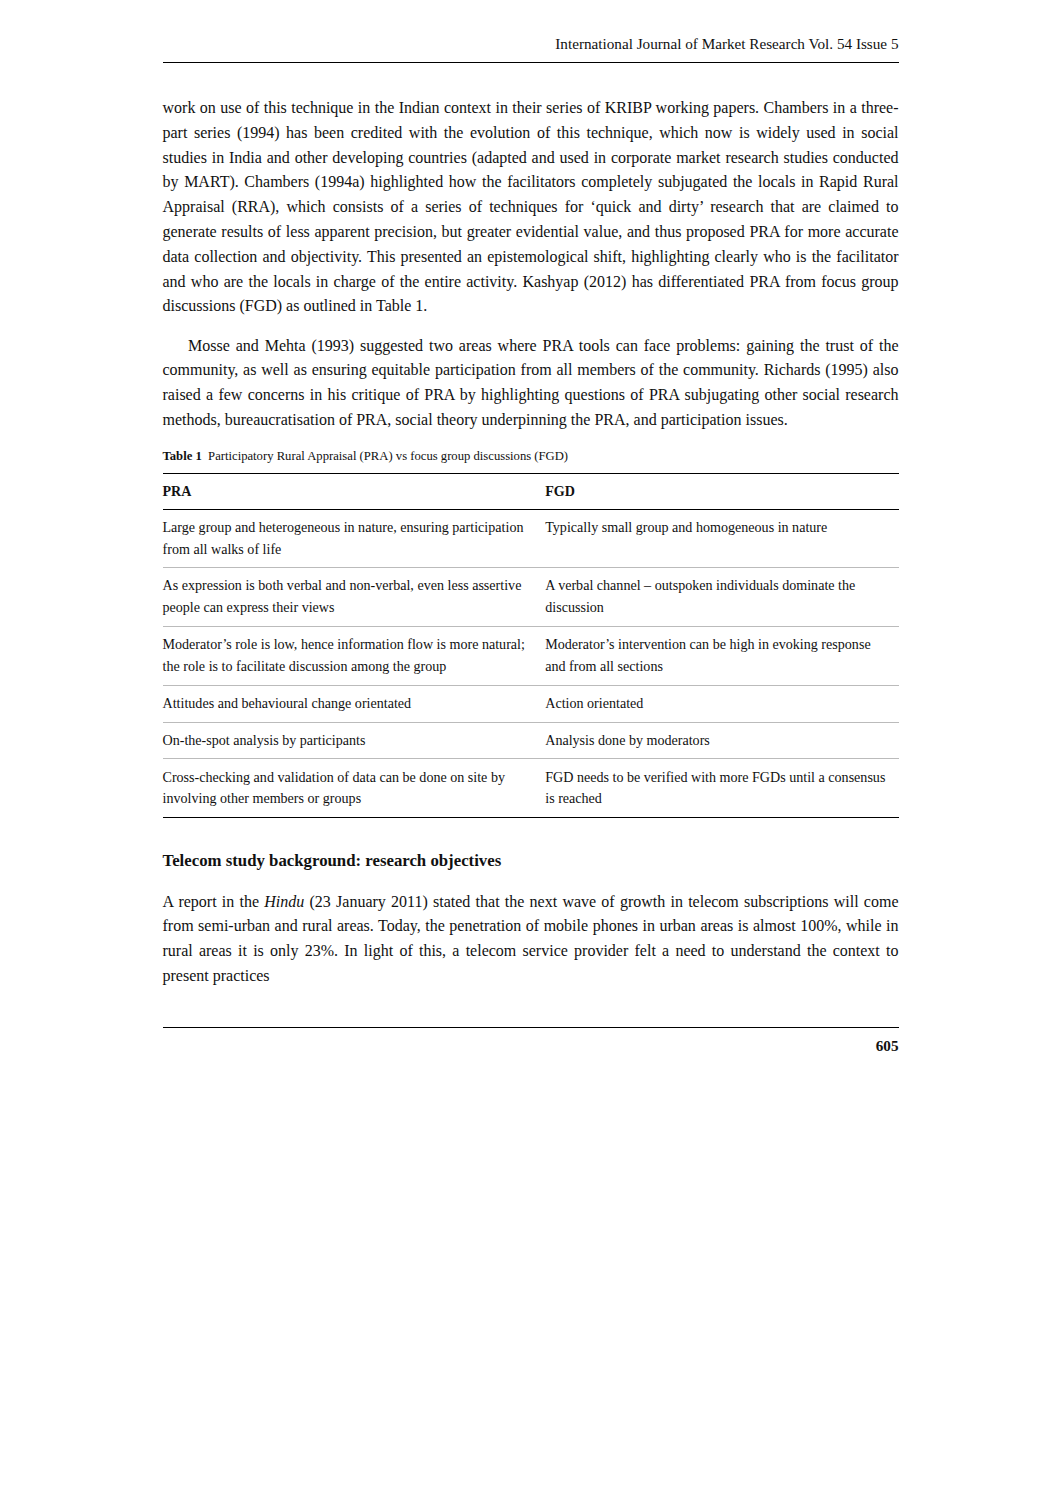International Journal of Market Research Vol. 54 Issue 5
work on use of this technique in the Indian context in their series of KRIBP working papers. Chambers in a three-part series (1994) has been credited with the evolution of this technique, which now is widely used in social studies in India and other developing countries (adapted and used in corporate market research studies conducted by MART). Chambers (1994a) highlighted how the facilitators completely subjugated the locals in Rapid Rural Appraisal (RRA), which consists of a series of techniques for ‘quick and dirty’ research that are claimed to generate results of less apparent precision, but greater evidential value, and thus proposed PRA for more accurate data collection and objectivity. This presented an epistemological shift, highlighting clearly who is the facilitator and who are the locals in charge of the entire activity. Kashyap (2012) has differentiated PRA from focus group discussions (FGD) as outlined in Table 1.
Mosse and Mehta (1993) suggested two areas where PRA tools can face problems: gaining the trust of the community, as well as ensuring equitable participation from all members of the community. Richards (1995) also raised a few concerns in his critique of PRA by highlighting questions of PRA subjugating other social research methods, bureaucratisation of PRA, social theory underpinning the PRA, and participation issues.
Table 1 Participatory Rural Appraisal (PRA) vs focus group discussions (FGD)
| PRA | FGD |
| --- | --- |
| Large group and heterogeneous in nature, ensuring participation from all walks of life | Typically small group and homogeneous in nature |
| As expression is both verbal and non-verbal, even less assertive people can express their views | A verbal channel – outspoken individuals dominate the discussion |
| Moderator’s role is low, hence information flow is more natural; the role is to facilitate discussion among the group | Moderator’s intervention can be high in evoking response and from all sections |
| Attitudes and behavioural change orientated | Action orientated |
| On-the-spot analysis by participants | Analysis done by moderators |
| Cross-checking and validation of data can be done on site by involving other members or groups | FGD needs to be verified with more FGDs until a consensus is reached |
Telecom study background: research objectives
A report in the Hindu (23 January 2011) stated that the next wave of growth in telecom subscriptions will come from semi-urban and rural areas. Today, the penetration of mobile phones in urban areas is almost 100%, while in rural areas it is only 23%. In light of this, a telecom service provider felt a need to understand the context to present practices
605